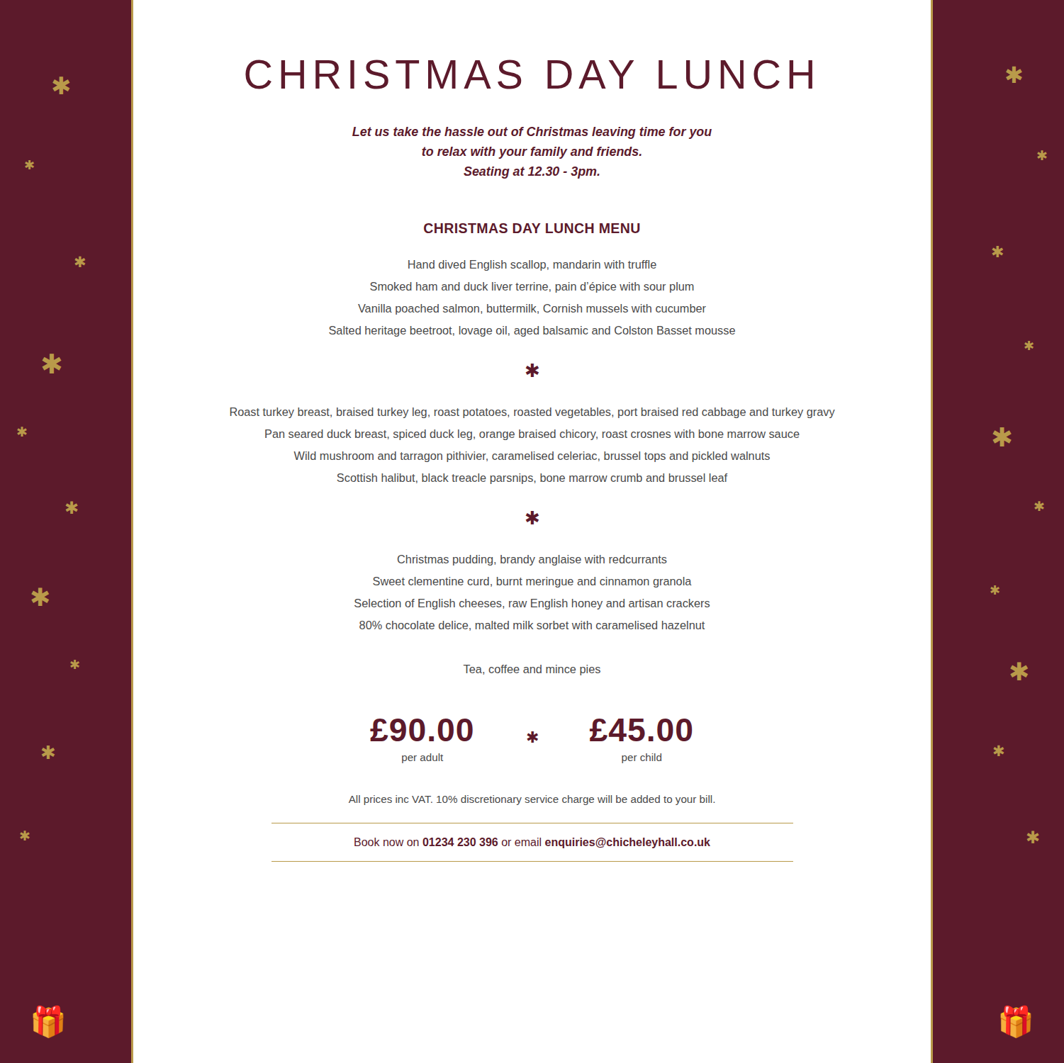✱ ✱ ✱ ✱ ✱ ✱ ✱ ✱ ✱ ✱ 🎁
✱ ✱ ✱ ✱ ✱ ✱ ✱ ✱ ✱ ✱ 🎁
CHRISTMAS DAY LUNCH
Let us take the hassle out of Christmas leaving time for you
to relax with your family and friends.
Seating at 12.30 - 3pm.
CHRISTMAS DAY LUNCH MENU
Hand dived English scallop, mandarin with truffle
Smoked ham and duck liver terrine, pain d’épice with sour plum
Vanilla poached salmon, buttermilk, Cornish mussels with cucumber
Salted heritage beetroot, lovage oil, aged balsamic and Colston Basset mousse
✱
Roast turkey breast, braised turkey leg, roast potatoes, roasted vegetables, port braised red cabbage and turkey gravy
Pan seared duck breast, spiced duck leg, orange braised chicory, roast crosnes with bone marrow sauce
Wild mushroom and tarragon pithivier, caramelised celeriac, brussel tops and pickled walnuts
Scottish halibut, black treacle parsnips, bone marrow crumb and brussel leaf
✱
Christmas pudding, brandy anglaise with redcurrants
Sweet clementine curd, burnt meringue and cinnamon granola
Selection of English cheeses, raw English honey and artisan crackers
80% chocolate delice, malted milk sorbet with caramelised hazelnut
Tea, coffee and mince pies
£90.00 per adult
✱
£45.00 per child
All prices inc VAT. 10% discretionary service charge will be added to your bill.
Book now on 01234 230 396 or email enquiries@chicheleyhall.co.uk